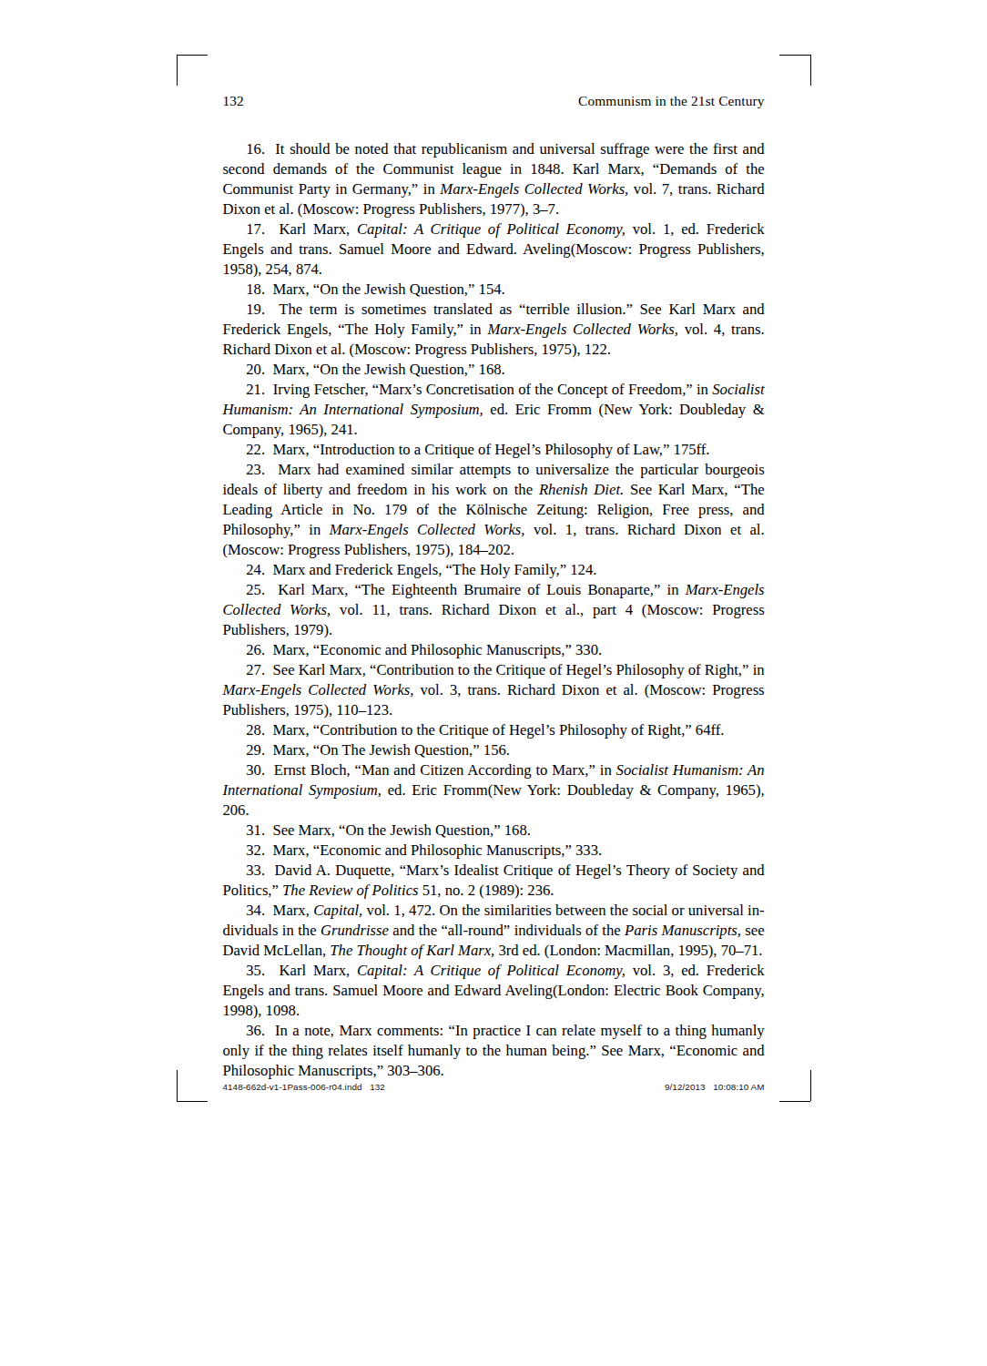132 Communism in the 21st Century
16. It should be noted that republicanism and universal suffrage were the first and second demands of the Communist league in 1848. Karl Marx, “Demands of the Communist Party in Germany,” in Marx-Engels Collected Works, vol. 7, trans. Richard Dixon et al. (Moscow: Progress Publishers, 1977), 3–7.
17. Karl Marx, Capital: A Critique of Political Economy, vol. 1, ed. Frederick Engels and trans. Samuel Moore and Edward. Aveling(Moscow: Progress Publishers, 1958), 254, 874.
18. Marx, “On the Jewish Question,” 154.
19. The term is sometimes translated as “terrible illusion.” See Karl Marx and Frederick Engels, “The Holy Family,” in Marx-Engels Collected Works, vol. 4, trans. Richard Dixon et al. (Moscow: Progress Publishers, 1975), 122.
20. Marx, “On the Jewish Question,” 168.
21. Irving Fetscher, “Marx’s Concretisation of the Concept of Freedom,” in Socialist Humanism: An International Symposium, ed. Eric Fromm (New York: Doubleday & Company, 1965), 241.
22. Marx, “Introduction to a Critique of Hegel’s Philosophy of Law,” 175ff.
23. Marx had examined similar attempts to universalize the particular bourgeois ideals of liberty and freedom in his work on the Rhenish Diet. See Karl Marx, “The Leading Article in No. 179 of the Kölnische Zeitung: Religion, Free press, and Philosophy,” in Marx-Engels Collected Works, vol. 1, trans. Richard Dixon et al.(Moscow: Progress Publishers, 1975), 184–202.
24. Marx and Frederick Engels, “The Holy Family,” 124.
25. Karl Marx, “The Eighteenth Brumaire of Louis Bonaparte,” in Marx-Engels Collected Works, vol. 11, trans. Richard Dixon et al., part 4 (Moscow: Progress Publishers, 1979).
26. Marx, “Economic and Philosophic Manuscripts,” 330.
27. See Karl Marx, “Contribution to the Critique of Hegel’s Philosophy of Right,” in Marx-Engels Collected Works, vol. 3, trans. Richard Dixon et al. (Moscow: Progress Publishers, 1975), 110–123.
28. Marx, “Contribution to the Critique of Hegel’s Philosophy of Right,” 64ff.
29. Marx, “On The Jewish Question,” 156.
30. Ernst Bloch, “Man and Citizen According to Marx,” in Socialist Humanism: An International Symposium, ed. Eric Fromm(New York: Doubleday & Company, 1965), 206.
31. See Marx, “On the Jewish Question,” 168.
32. Marx, “Economic and Philosophic Manuscripts,” 333.
33. David A. Duquette, “Marx’s Idealist Critique of Hegel’s Theory of Society and Politics,” The Review of Politics 51, no. 2 (1989): 236.
34. Marx, Capital, vol. 1, 472. On the similarities between the social or universal individuals in the Grundrisse and the “all-round” individuals of the Paris Manuscripts, see David McLellan, The Thought of Karl Marx, 3rd ed. (London: Macmillan, 1995), 70–71.
35. Karl Marx, Capital: A Critique of Political Economy, vol. 3, ed. Frederick Engels and trans. Samuel Moore and Edward Aveling(London: Electric Book Company, 1998), 1098.
36. In a note, Marx comments: “In practice I can relate myself to a thing humanly only if the thing relates itself humanly to the human being.” See Marx, “Economic and Philosophic Manuscripts,” 303–306.
4148-662d-v1-1Pass-006-r04.indd 132
9/12/2013 10:08:10 AM